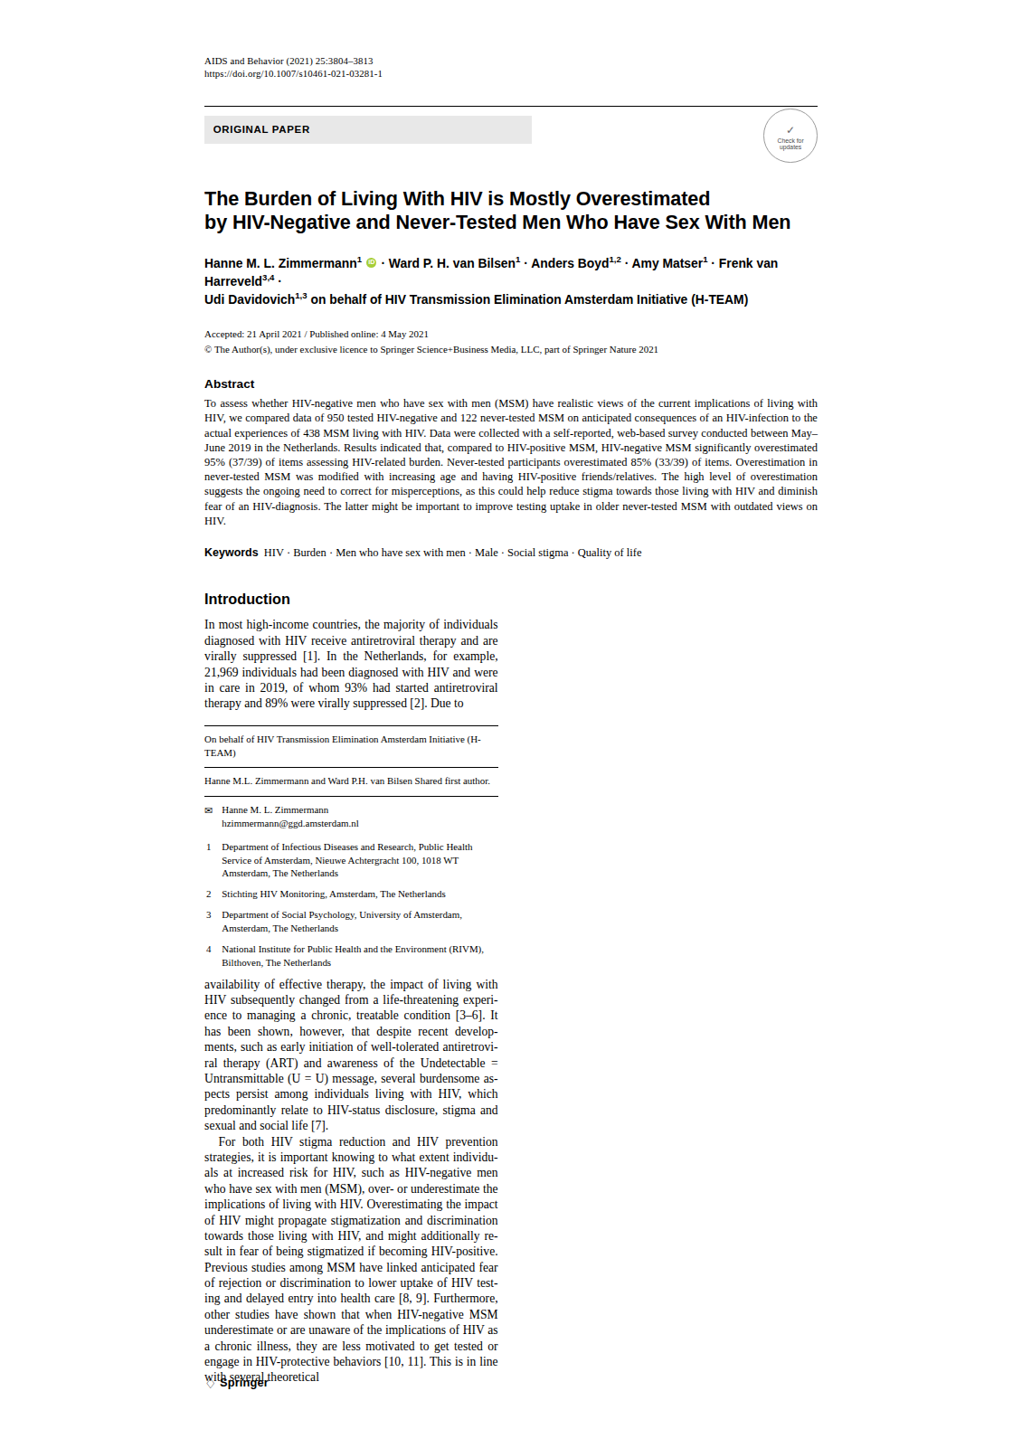AIDS and Behavior (2021) 25:3804–3813
https://doi.org/10.1007/s10461-021-03281-1
ORIGINAL PAPER
✓ Check for
updates
The Burden of Living With HIV is Mostly Overestimated
by HIV-Negative and Never-Tested Men Who Have Sex With Men
Hanne M. L. Zimmermann1 · Ward P. H. van Bilsen1 · Anders Boyd1,2 · Amy Matser1 · Frenk van Harreveld3,4 ·
Udi Davidovich1,3 on behalf of HIV Transmission Elimination Amsterdam Initiative (H-TEAM)
Accepted: 21 April 2021 / Published online: 4 May 2021
© The Author(s), under exclusive licence to Springer Science+Business Media, LLC, part of Springer Nature 2021
Abstract
To assess whether HIV-negative men who have sex with men (MSM) have realistic views of the current implications of living with HIV, we compared data of 950 tested HIV-negative and 122 never-tested MSM on anticipated consequences of an HIV-infection to the actual experiences of 438 MSM living with HIV. Data were collected with a self-reported, web-based survey conducted between May–June 2019 in the Netherlands. Results indicated that, compared to HIV-positive MSM, HIV-negative MSM significantly overestimated 95% (37/39) of items assessing HIV-related burden. Never-tested participants overestimated 85% (33/39) of items. Overestimation in never-tested MSM was modified with increasing age and having HIV-positive friends/relatives. The high level of overestimation suggests the ongoing need to correct for misperceptions, as this could help reduce stigma towards those living with HIV and diminish fear of an HIV-diagnosis. The latter might be important to improve testing uptake in older never-tested MSM with outdated views on HIV.
Keywords HIV · Burden · Men who have sex with men · Male · Social stigma · Quality of life
Introduction
In most high-income countries, the majority of individuals diagnosed with HIV receive antiretroviral therapy and are virally suppressed [1]. In the Netherlands, for example, 21,969 individuals had been diagnosed with HIV and were in care in 2019, of whom 93% had started antiretroviral therapy and 89% were virally suppressed [2]. Due to
On behalf of HIV Transmission Elimination Amsterdam Initiative (H-TEAM)
Hanne M.L. Zimmermann and Ward P.H. van Bilsen Shared first author.
✉ Hanne M. L. Zimmermann
hzimmermann@ggd.amsterdam.nl
Department of Infectious Diseases and Research, Public Health Service of Amsterdam, Nieuwe Achtergracht 100, 1018 WT Amsterdam, The Netherlands
Stichting HIV Monitoring, Amsterdam, The Netherlands
Department of Social Psychology, University of Amsterdam, Amsterdam, The Netherlands
National Institute for Public Health and the Environment (RIVM), Bilthoven, The Netherlands
availability of effective therapy, the impact of living with HIV subsequently changed from a life-threatening experience to managing a chronic, treatable condition [3–6]. It has been shown, however, that despite recent developments, such as early initiation of well-tolerated antiretroviral therapy (ART) and awareness of the Undetectable = Untransmittable (U = U) message, several burdensome aspects persist among individuals living with HIV, which predominantly relate to HIV-status disclosure, stigma and sexual and social life [7].
For both HIV stigma reduction and HIV prevention strategies, it is important knowing to what extent individuals at increased risk for HIV, such as HIV-negative men who have sex with men (MSM), over- or underestimate the implications of living with HIV. Overestimating the impact of HIV might propagate stigmatization and discrimination towards those living with HIV, and might additionally result in fear of being stigmatized if becoming HIV-positive. Previous studies among MSM have linked anticipated fear of rejection or discrimination to lower uptake of HIV testing and delayed entry into health care [8, 9]. Furthermore, other studies have shown that when HIV-negative MSM underestimate or are unaware of the implications of HIV as a chronic illness, they are less motivated to get tested or engage in HIV-protective behaviors [10, 11]. This is in line with several theoretical
♢Springer